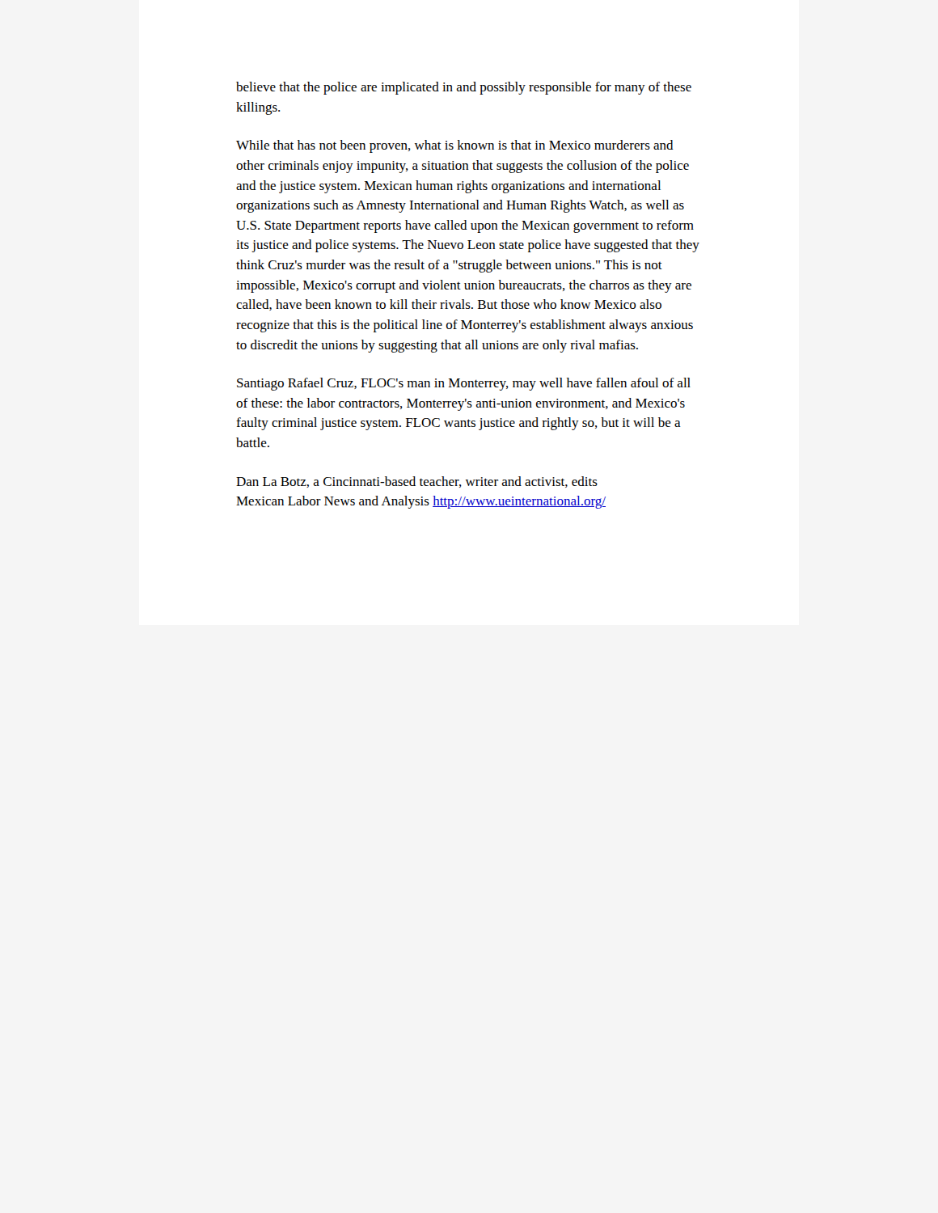believe that the police are implicated in and possibly responsible for many of these killings.
While that has not been proven, what is known is that in Mexico murderers and other criminals enjoy impunity, a situation that suggests the collusion of the police and the justice system. Mexican human rights organizations and international organizations such as Amnesty International and Human Rights Watch, as well as U.S. State Department reports have called upon the Mexican government to reform its justice and police systems. The Nuevo Leon state police have suggested that they think Cruz's murder was the result of a "struggle between unions." This is not impossible, Mexico's corrupt and violent union bureaucrats, the charros as they are called, have been known to kill their rivals. But those who know Mexico also recognize that this is the political line of Monterrey's establishment always anxious to discredit the unions by suggesting that all unions are only rival mafias.
Santiago Rafael Cruz, FLOC's man in Monterrey, may well have fallen afoul of all of these: the labor contractors, Monterrey's anti-union environment, and Mexico's faulty criminal justice system. FLOC wants justice and rightly so, but it will be a battle.
Dan La Botz, a Cincinnati-based teacher, writer and activist, edits
Mexican Labor News and Analysis http://www.ueinternational.org/